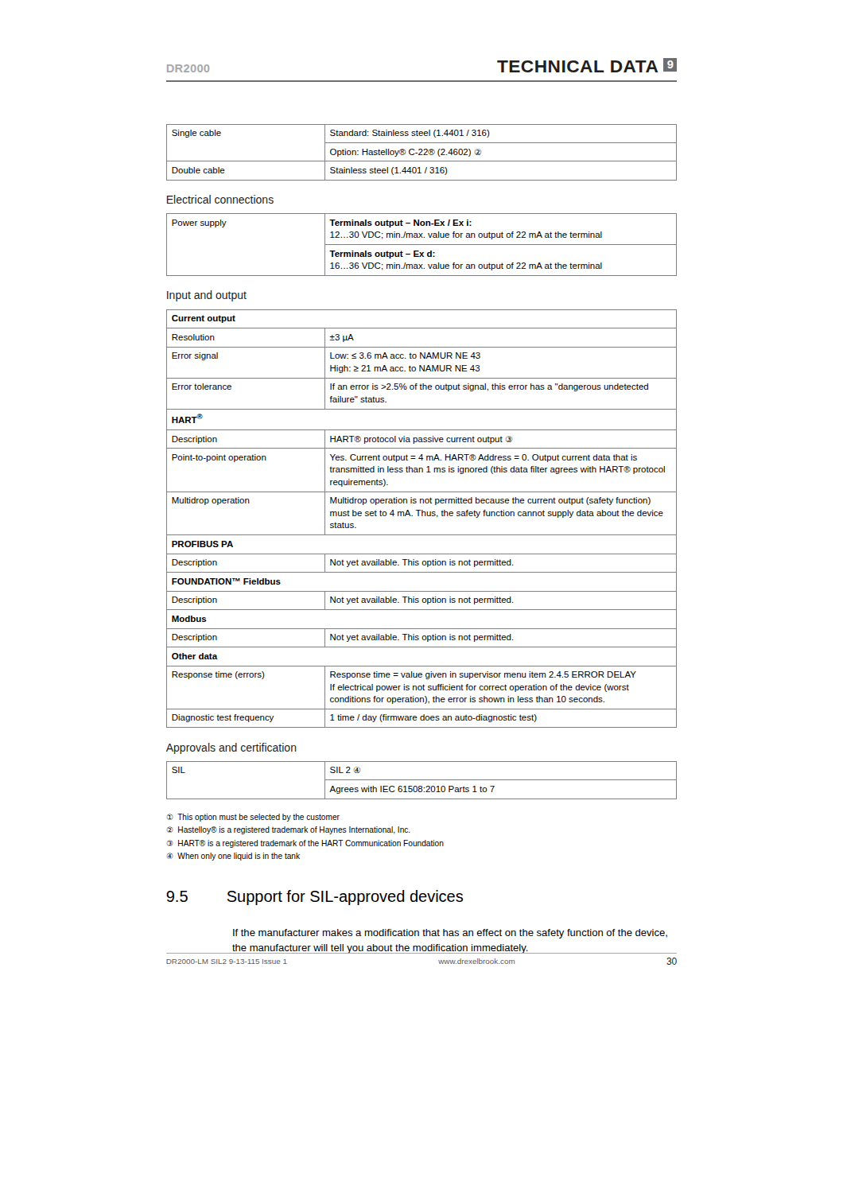DR2000
TECHNICAL DATA 9
| Single cable | Standard: Stainless steel (1.4401 / 316) |
| Option: Hastelloy® C‑22® (2.4602) ② |
| Double cable | Stainless steel (1.4401 / 316) |
Electrical connections
| Power supply | Terminals output – Non‑Ex / Ex i: 12…30 VDC; min./max. value for an output of 22 mA at the terminal |
| Terminals output – Ex d: 16…36 VDC; min./max. value for an output of 22 mA at the terminal |
Input and output
| Current output |
| Resolution | ±3 µA |
| Error signal | Low: ≤ 3.6 mA acc. to NAMUR NE 43 High: ≥ 21 mA acc. to NAMUR NE 43 |
| Error tolerance | If an error is >2.5% of the output signal, this error has a "dangerous undetected failure" status. |
| HART ® |
| Description | HART® protocol via passive current output ③ |
| Point‑to‑point operation | Yes. Current output = 4 mA. HART® Address = 0. Output current data that is transmitted in less than 1 ms is ignored (this data filter agrees with HART® protocol requirements). |
| Multidrop operation | Multidrop operation is not permitted because the current output (safety function) must be set to 4 mA. Thus, the safety function cannot supply data about the device status. |
| PROFIBUS PA |
| Description | Not yet available. This option is not permitted. |
| FOUNDATION™ Fieldbus |
| Description | Not yet available. This option is not permitted. |
| Modbus |
| Description | Not yet available. This option is not permitted. |
| Other data |
| Response time (errors) | Response time = value given in supervisor menu item 2.4.5 ERROR DELAY If electrical power is not sufficient for correct operation of the device (worst conditions for operation), the error is shown in less than 10 seconds. |
| Diagnostic test frequency | 1 time / day (firmware does an auto‑diagnostic test) |
Approvals and certification
| SIL | SIL 2 ④ |
| Agrees with IEC 61508:2010 Parts 1 to 7 |
① This option must be selected by the customer
② Hastelloy® is a registered trademark of Haynes International, Inc.
③ HART® is a registered trademark of the HART Communication Foundation
④ When only one liquid is in the tank
9.5 Support for SIL‑approved devices
If the manufacturer makes a modification that has an effect on the safety function of the device, the manufacturer will tell you about the modification immediately.
DR2000‑LM SIL2 9‑13‑115 Issue 1
www.drexelbrook.com
30